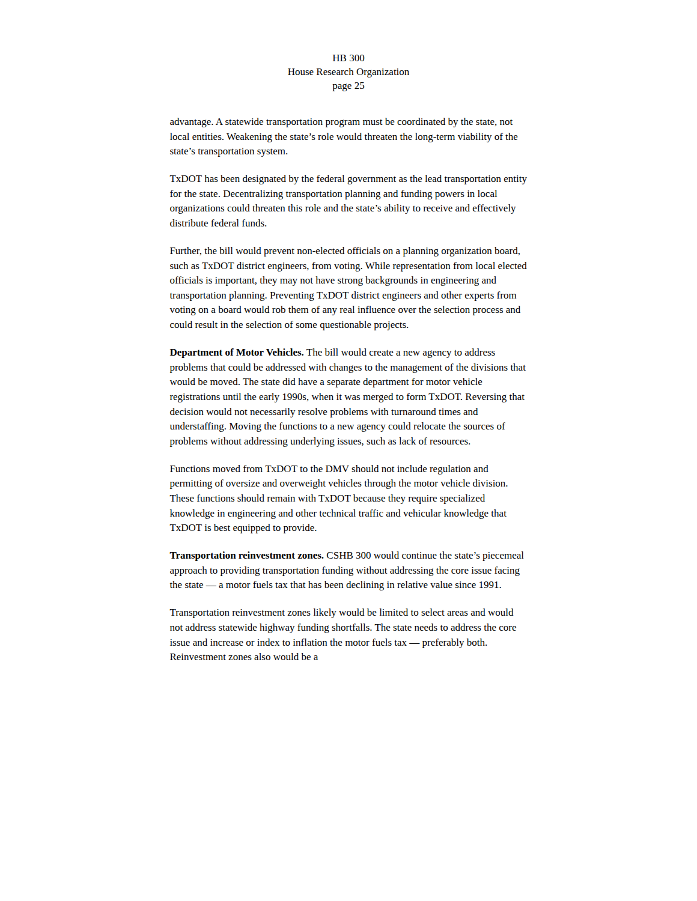HB 300 House Research Organization page 25
advantage. A statewide transportation program must be coordinated by the state, not local entities. Weakening the state’s role would threaten the long-term viability of the state’s transportation system.
TxDOT has been designated by the federal government as the lead transportation entity for the state. Decentralizing transportation planning and funding powers in local organizations could threaten this role and the state’s ability to receive and effectively distribute federal funds.
Further, the bill would prevent non-elected officials on a planning organization board, such as TxDOT district engineers, from voting. While representation from local elected officials is important, they may not have strong backgrounds in engineering and transportation planning. Preventing TxDOT district engineers and other experts from voting on a board would rob them of any real influence over the selection process and could result in the selection of some questionable projects.
Department of Motor Vehicles. The bill would create a new agency to address problems that could be addressed with changes to the management of the divisions that would be moved. The state did have a separate department for motor vehicle registrations until the early 1990s, when it was merged to form TxDOT. Reversing that decision would not necessarily resolve problems with turnaround times and understaffing. Moving the functions to a new agency could relocate the sources of problems without addressing underlying issues, such as lack of resources.
Functions moved from TxDOT to the DMV should not include regulation and permitting of oversize and overweight vehicles through the motor vehicle division. These functions should remain with TxDOT because they require specialized knowledge in engineering and other technical traffic and vehicular knowledge that TxDOT is best equipped to provide.
Transportation reinvestment zones. CSHB 300 would continue the state’s piecemeal approach to providing transportation funding without addressing the core issue facing the state — a motor fuels tax that has been declining in relative value since 1991.
Transportation reinvestment zones likely would be limited to select areas and would not address statewide highway funding shortfalls. The state needs to address the core issue and increase or index to inflation the motor fuels tax — preferably both. Reinvestment zones also would be a